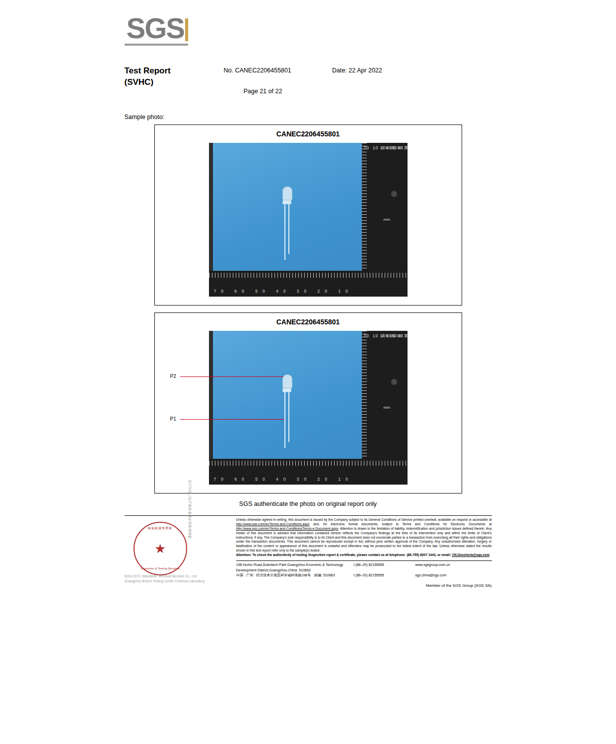SGS
Test Report
(SVHC)
No. CANEC2206455801 Date: 22 Apr 2022 Page 21 of 22
Sample photo:
CANEC2206455801
20 10 100 90 80 70 60 50 40
0 60 50 40 30 20 10
mm
70 60 50 40 30 20 10
CANEC2206455801
20 10 100 90 80 70 60 50 40
0 60 50 40 30 20 10
mm
70 60 50 40 30 20 10
P2
P1
SGS authenticate the photo on original report only
检验检测专用章
★
Inspection & Testing Services
SGS-CSTC Standards Technical Services Co., Ltd.
Guangzhou Branch Testing Center Chemical Laboratory.
通标标准技术服务有限公司广州分公司
Unless otherwise agreed in writing, this document is issued by the Company subject to its General Conditions of Service printed overleaf, available on request or accessible at http://www.sgs.com/en/Terms-and-Conditions.aspx and, for electronic format documents, subject to Terms and Conditions for Electronic Documents at http://www.sgs.com/en/Terms-and-Conditions/Terms-e-Document.aspx. Attention is drawn to the limitation of liability, indemnification and jurisdiction issues defined therein. Any holder of this document is advised that information contained hereon reflects the Company's findings at the time of its intervention only and within the limits of Client's instructions, if any. The Company's sole responsibility is to its Client and this document does not exonerate parties to a transaction from exercising all their rights and obligations under the transaction documents. This document cannot be reproduced except in full, without prior written approval of the Company. Any unauthorized alteration, forgery or falsification of the content or appearance of this document is unlawful and offenders may be prosecuted to the fullest extent of the law. Unless otherwise stated the results shown in this test report refer only to the sample(s) tested .
Attention: To check the authenticity of testing /inspection report & certificate, please contact us at telephone: (86-755) 8307 1443, or email: CN.Doccheck@sgs.com
| 198 Kezhu Road,Scientech Park Guangzhou Economic & Technology Development District,Guangzhou,China 510663 | t (86–20) 82155555 | www.sgsgroup.com.cn |
| 中国 · 广州 · 经济技术开发区科学城科珠路198号 邮编: 510663 | t (86–20) 82155555 | sgs.china@sgs.com |
Member of the SGS Group (SGS SA)